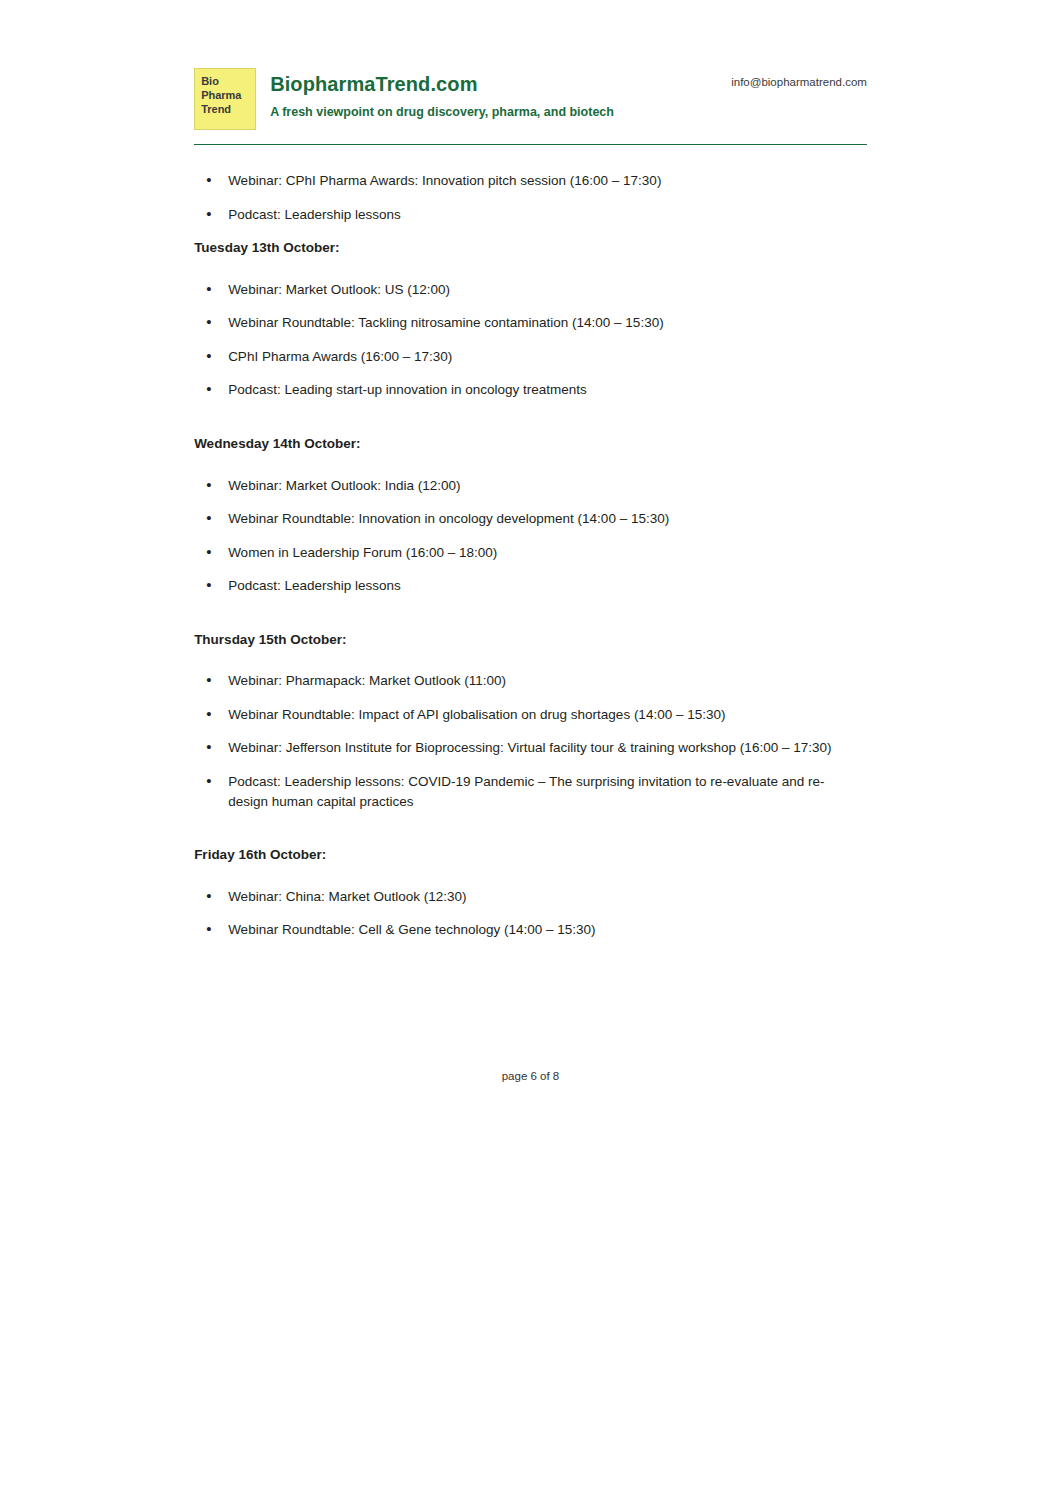Bio
Pharma
Trend
BiopharmaTrend.com
A fresh viewpoint on drug discovery, pharma, and biotech
info@biopharmatrend.com
Webinar: CPhI Pharma Awards: Innovation pitch session (16:00 – 17:30)
Podcast: Leadership lessons
Tuesday 13th October:
Webinar: Market Outlook: US (12:00)
Webinar Roundtable: Tackling nitrosamine contamination (14:00 – 15:30)
CPhI Pharma Awards (16:00 – 17:30)
Podcast: Leading start-up innovation in oncology treatments
Wednesday 14th October:
Webinar: Market Outlook: India (12:00)
Webinar Roundtable: Innovation in oncology development (14:00 – 15:30)
Women in Leadership Forum (16:00 – 18:00)
Podcast: Leadership lessons
Thursday 15th October:
Webinar: Pharmapack: Market Outlook (11:00)
Webinar Roundtable: Impact of API globalisation on drug shortages (14:00 – 15:30)
Webinar: Jefferson Institute for Bioprocessing: Virtual facility tour & training workshop (16:00 – 17:30)
Podcast: Leadership lessons: COVID-19 Pandemic – The surprising invitation to re-evaluate and re-design human capital practices
Friday 16th October:
Webinar: China: Market Outlook (12:30)
Webinar Roundtable: Cell & Gene technology (14:00 – 15:30)
page 6 of 8